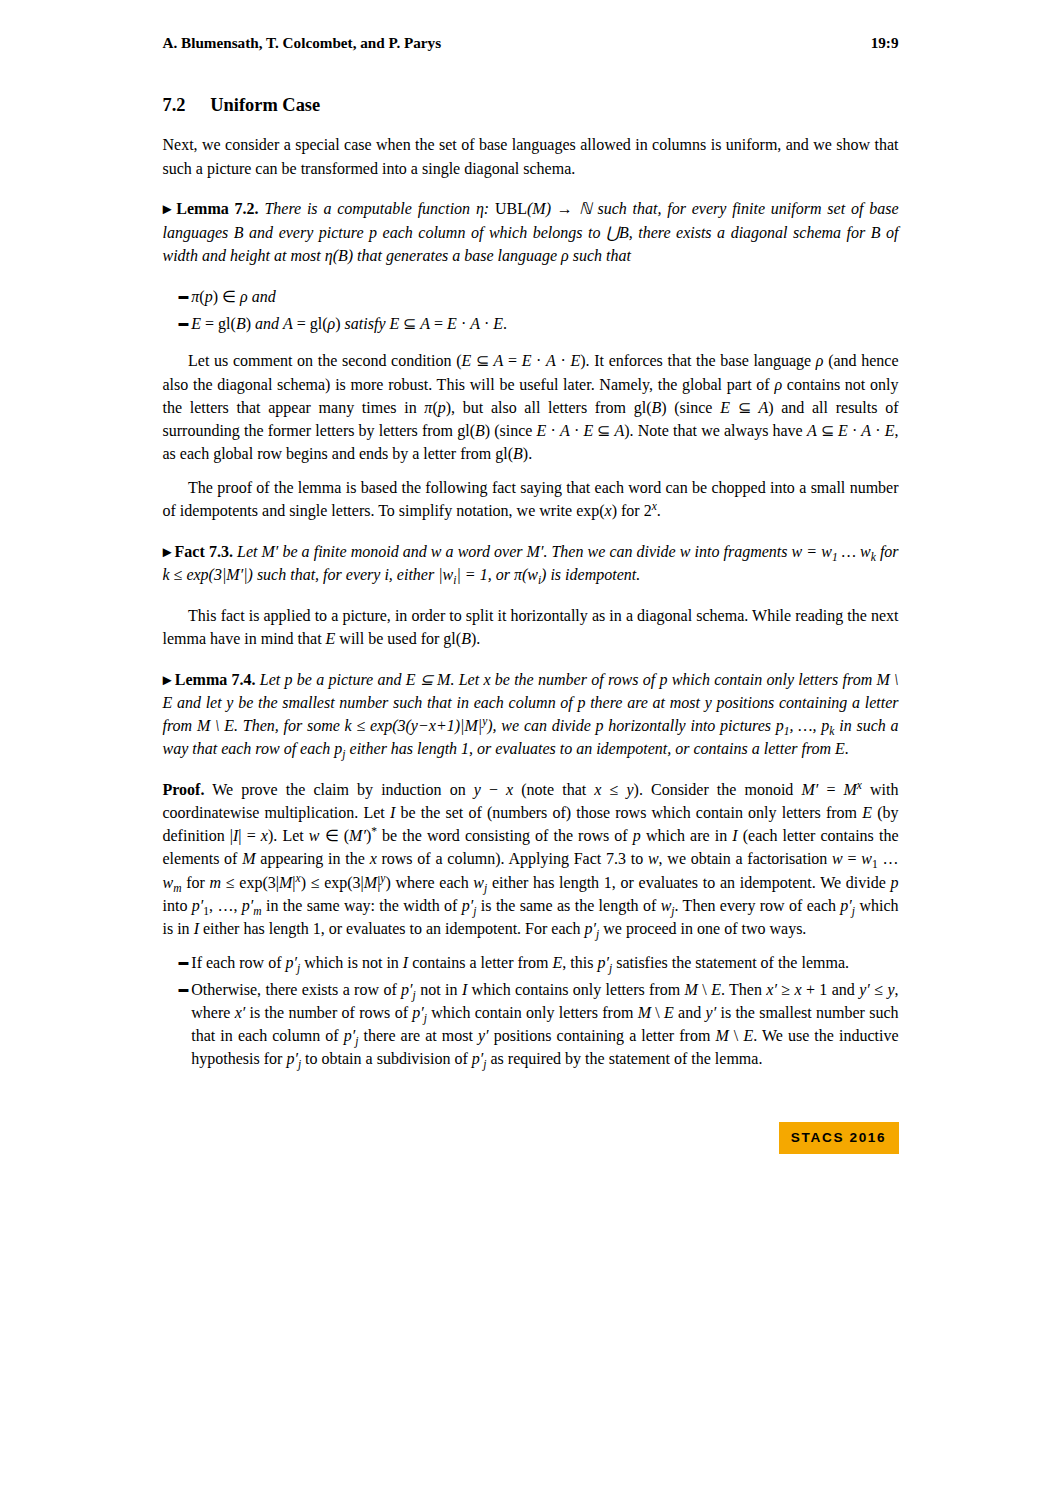A. Blumensath, T. Colcombet, and P. Parys 19:9
7.2 Uniform Case
Next, we consider a special case when the set of base languages allowed in columns is uniform, and we show that such a picture can be transformed into a single diagonal schema.
▸ Lemma 7.2. There is a computable function η: UBL(M) → ℕ such that, for every finite uniform set of base languages B and every picture p each column of which belongs to ⋃B, there exists a diagonal schema for B of width and height at most η(B) that generates a base language ρ such that
π(p) ∈ ρ and
E = gl(B) and A = gl(ρ) satisfy E ⊆ A = E · A · E.
Let us comment on the second condition (E ⊆ A = E · A · E). It enforces that the base language ρ (and hence also the diagonal schema) is more robust. This will be useful later. Namely, the global part of ρ contains not only the letters that appear many times in π(p), but also all letters from gl(B) (since E ⊆ A) and all results of surrounding the former letters by letters from gl(B) (since E · A · E ⊆ A). Note that we always have A ⊆ E · A · E, as each global row begins and ends by a letter from gl(B).
The proof of the lemma is based the following fact saying that each word can be chopped into a small number of idempotents and single letters. To simplify notation, we write exp(x) for 2x.
▸ Fact 7.3. Let M′ be a finite monoid and w a word over M′. Then we can divide w into fragments w = w1 … wk for k ≤ exp(3|M′|) such that, for every i, either |wi| = 1, or π(wi) is idempotent.
This fact is applied to a picture, in order to split it horizontally as in a diagonal schema. While reading the next lemma have in mind that E will be used for gl(B).
▸ Lemma 7.4. Let p be a picture and E ⊆ M. Let x be the number of rows of p which contain only letters from M \ E and let y be the smallest number such that in each column of p there are at most y positions containing a letter from M \ E. Then, for some k ≤ exp(3(y−x+1)|M|y), we can divide p horizontally into pictures p1, …, pk in such a way that each row of each pj either has length 1, or evaluates to an idempotent, or contains a letter from E.
Proof. We prove the claim by induction on y − x (note that x ≤ y). Consider the monoid M′ = Mx with coordinatewise multiplication. Let I be the set of (numbers of) those rows which contain only letters from E (by definition |I| = x). Let w ∈ (M′)* be the word consisting of the rows of p which are in I (each letter contains the elements of M appearing in the x rows of a column). Applying Fact 7.3 to w, we obtain a factorisation w = w1 … wm for m ≤ exp(3|M|x) ≤ exp(3|M|y) where each wj either has length 1, or evaluates to an idempotent. We divide p into p′1, …, p′m in the same way: the width of p′j is the same as the length of wj. Then every row of each p′j which is in I either has length 1, or evaluates to an idempotent. For each p′j we proceed in one of two ways.
If each row of p′j which is not in I contains a letter from E, this p′j satisfies the statement of the lemma.
Otherwise, there exists a row of p′j not in I which contains only letters from M \ E. Then x′ ≥ x + 1 and y′ ≤ y, where x′ is the number of rows of p′j which contain only letters from M \ E and y′ is the smallest number such that in each column of p′j there are at most y′ positions containing a letter from M \ E. We use the inductive hypothesis for p′j to obtain a subdivision of p′j as required by the statement of the lemma.
STACS 2016